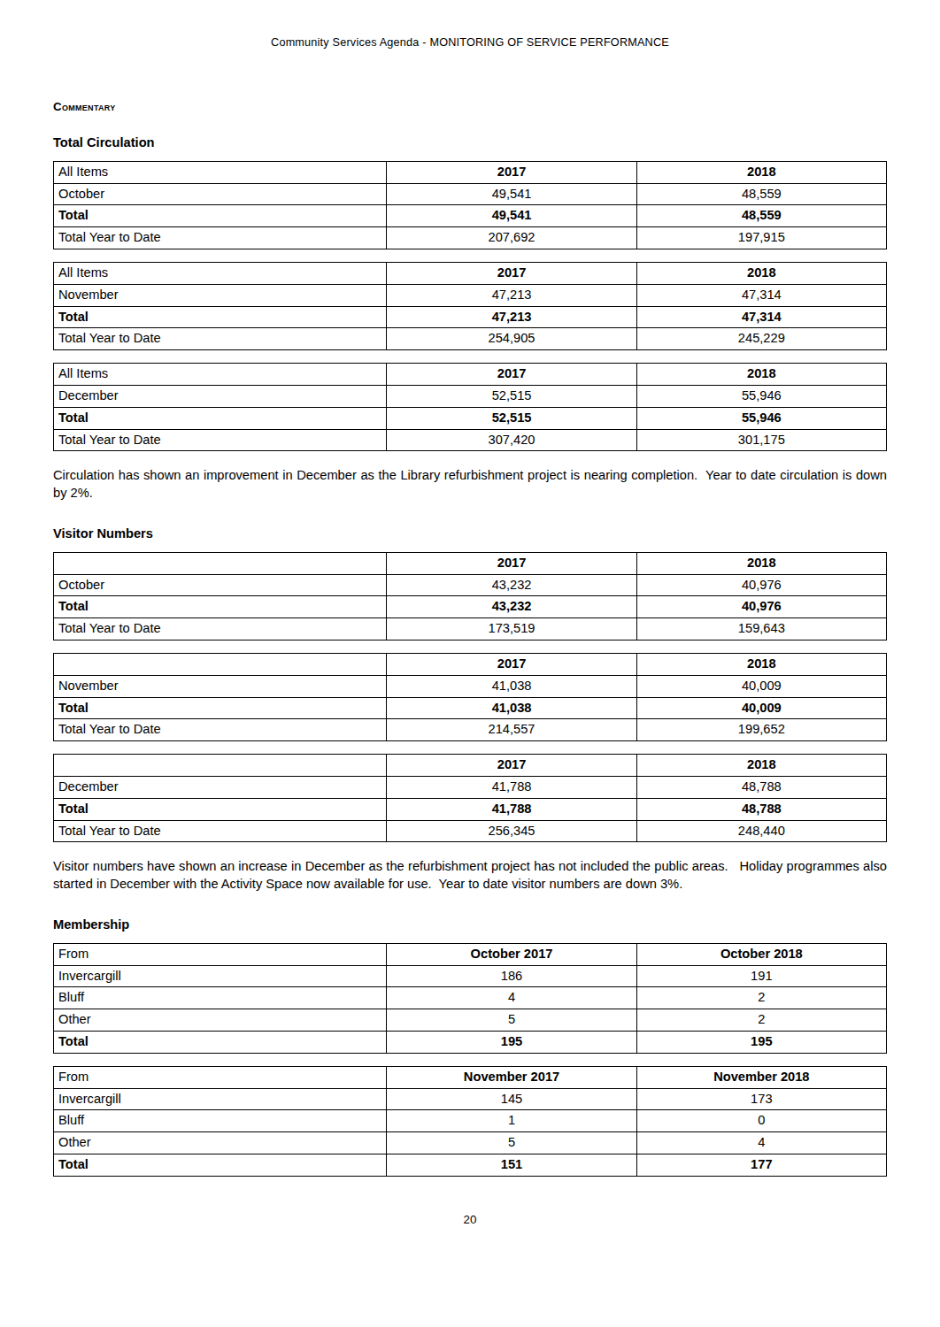Community Services Agenda - MONITORING OF SERVICE PERFORMANCE
Commentary
Total Circulation
| All Items | 2017 | 2018 |
| October | 49,541 | 48,559 |
| Total | 49,541 | 48,559 |
| Total Year to Date | 207,692 | 197,915 |
| All Items | 2017 | 2018 |
| November | 47,213 | 47,314 |
| Total | 47,213 | 47,314 |
| Total Year to Date | 254,905 | 245,229 |
| All Items | 2017 | 2018 |
| December | 52,515 | 55,946 |
| Total | 52,515 | 55,946 |
| Total Year to Date | 307,420 | 301,175 |
Circulation has shown an improvement in December as the Library refurbishment project is nearing completion. Year to date circulation is down by 2%.
Visitor Numbers
| | 2017 | 2018 |
| October | 43,232 | 40,976 |
| Total | 43,232 | 40,976 |
| Total Year to Date | 173,519 | 159,643 |
| | 2017 | 2018 |
| November | 41,038 | 40,009 |
| Total | 41,038 | 40,009 |
| Total Year to Date | 214,557 | 199,652 |
| | 2017 | 2018 |
| December | 41,788 | 48,788 |
| Total | 41,788 | 48,788 |
| Total Year to Date | 256,345 | 248,440 |
Visitor numbers have shown an increase in December as the refurbishment project has not included the public areas. Holiday programmes also started in December with the Activity Space now available for use. Year to date visitor numbers are down 3%.
Membership
| From | October 2017 | October 2018 |
| Invercargill | 186 | 191 |
| Bluff | 4 | 2 |
| Other | 5 | 2 |
| Total | 195 | 195 |
| From | November 2017 | November 2018 |
| Invercargill | 145 | 173 |
| Bluff | 1 | 0 |
| Other | 5 | 4 |
| Total | 151 | 177 |
20